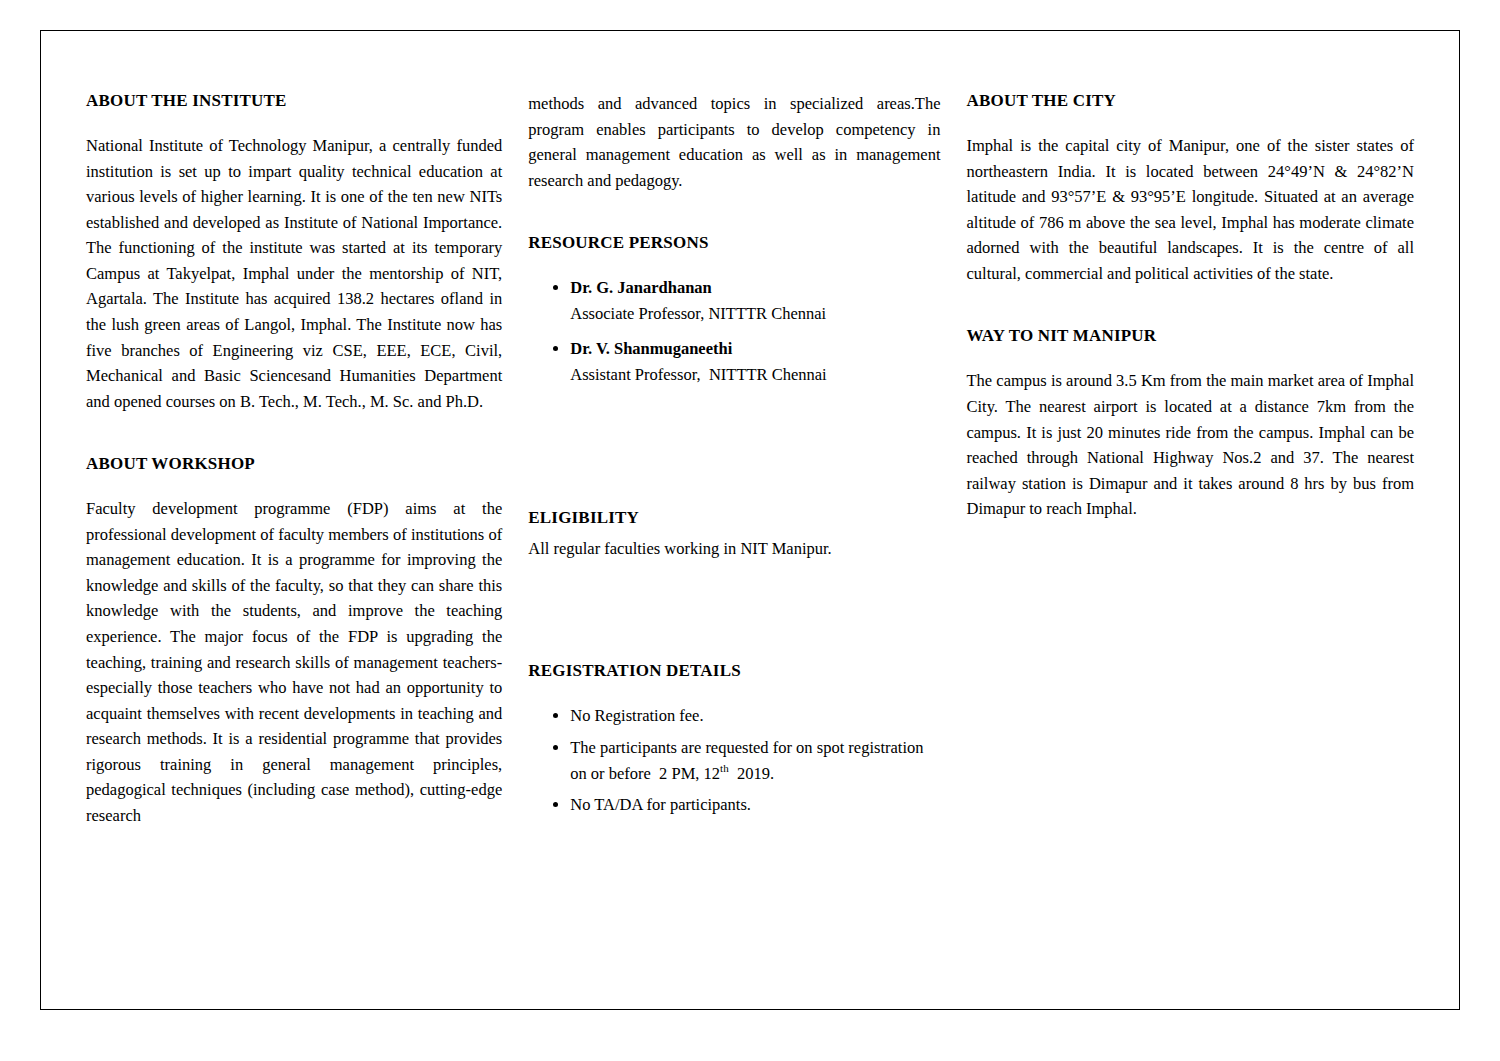ABOUT THE INSTITUTE
National Institute of Technology Manipur, a centrally funded institution is set up to impart quality technical education at various levels of higher learning. It is one of the ten new NITs established and developed as Institute of National Importance. The functioning of the institute was started at its temporary Campus at Takyelpat, Imphal under the mentorship of NIT, Agartala. The Institute has acquired 138.2 hectares ofland in the lush green areas of Langol, Imphal. The Institute now has five branches of Engineering viz CSE, EEE, ECE, Civil, Mechanical and Basic Sciencesand Humanities Department and opened courses on B. Tech., M. Tech., M. Sc. and Ph.D.
ABOUT WORKSHOP
Faculty development programme (FDP) aims at the professional development of faculty members of institutions of management education. It is a programme for improving the knowledge and skills of the faculty, so that they can share this knowledge with the students, and improve the teaching experience. The major focus of the FDP is upgrading the teaching, training and research skills of management teachers- especially those teachers who have not had an opportunity to acquaint themselves with recent developments in teaching and research methods. It is a residential programme that provides rigorous training in general management principles, pedagogical techniques (including case method), cutting-edge research
methods and advanced topics in specialized areas.The program enables participants to develop competency in general management education as well as in management research and pedagogy.
RESOURCE PERSONS
Dr. G. Janardhanan Associate Professor, NITTTR Chennai
Dr. V. Shanmuganeethi Assistant Professor, NITTTR Chennai
ELIGIBILITY
All regular faculties working in NIT Manipur.
REGISTRATION DETAILS
No Registration fee.
The participants are requested for on spot registration on or before 2 PM, 12th 2019.
No TA/DA for participants.
ABOUT THE CITY
Imphal is the capital city of Manipur, one of the sister states of northeastern India. It is located between 24°49’N & 24°82’N latitude and 93°57’E & 93°95’E longitude. Situated at an average altitude of 786 m above the sea level, Imphal has moderate climate adorned with the beautiful landscapes. It is the centre of all cultural, commercial and political activities of the state.
WAY TO NIT MANIPUR
The campus is around 3.5 Km from the main market area of Imphal City. The nearest airport is located at a distance 7km from the campus. It is just 20 minutes ride from the campus. Imphal can be reached through National Highway Nos.2 and 37. The nearest railway station is Dimapur and it takes around 8 hrs by bus from Dimapur to reach Imphal.